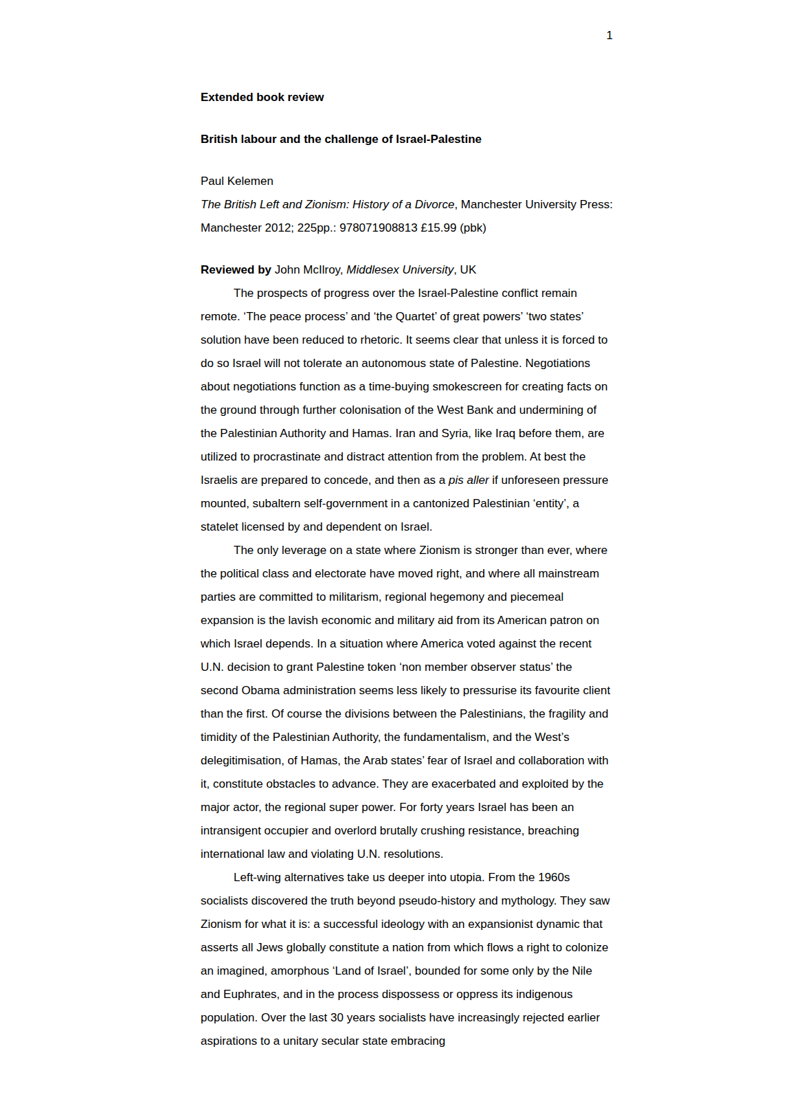1
Extended book review
British labour and the challenge of Israel-Palestine
Paul Kelemen The British Left and Zionism: History of a Divorce, Manchester University Press: Manchester 2012; 225pp.: 978071908813 £15.99 (pbk)
Reviewed by John McIlroy, Middlesex University, UK
The prospects of progress over the Israel-Palestine conflict remain remote. ‘The peace process’ and ‘the Quartet’ of great powers’ ‘two states’ solution have been reduced to rhetoric. It seems clear that unless it is forced to do so Israel will not tolerate an autonomous state of Palestine. Negotiations about negotiations function as a time-buying smokescreen for creating facts on the ground through further colonisation of the West Bank and undermining of the Palestinian Authority and Hamas. Iran and Syria, like Iraq before them, are utilized to procrastinate and distract attention from the problem. At best the Israelis are prepared to concede, and then as a pis aller if unforeseen pressure mounted, subaltern self-government in a cantonized Palestinian ‘entity’, a statelet licensed by and dependent on Israel.
The only leverage on a state where Zionism is stronger than ever, where the political class and electorate have moved right, and where all mainstream parties are committed to militarism, regional hegemony and piecemeal expansion is the lavish economic and military aid from its American patron on which Israel depends. In a situation where America voted against the recent U.N. decision to grant Palestine token ‘non member observer status’ the second Obama administration seems less likely to pressurise its favourite client than the first. Of course the divisions between the Palestinians, the fragility and timidity of the Palestinian Authority, the fundamentalism, and the West’s delegitimisation, of Hamas, the Arab states’ fear of Israel and collaboration with it, constitute obstacles to advance. They are exacerbated and exploited by the major actor, the regional super power. For forty years Israel has been an intransigent occupier and overlord brutally crushing resistance, breaching international law and violating U.N. resolutions.
Left-wing alternatives take us deeper into utopia. From the 1960s socialists discovered the truth beyond pseudo-history and mythology. They saw Zionism for what it is: a successful ideology with an expansionist dynamic that asserts all Jews globally constitute a nation from which flows a right to colonize an imagined, amorphous ‘Land of Israel’, bounded for some only by the Nile and Euphrates, and in the process dispossess or oppress its indigenous population. Over the last 30 years socialists have increasingly rejected earlier aspirations to a unitary secular state embracing